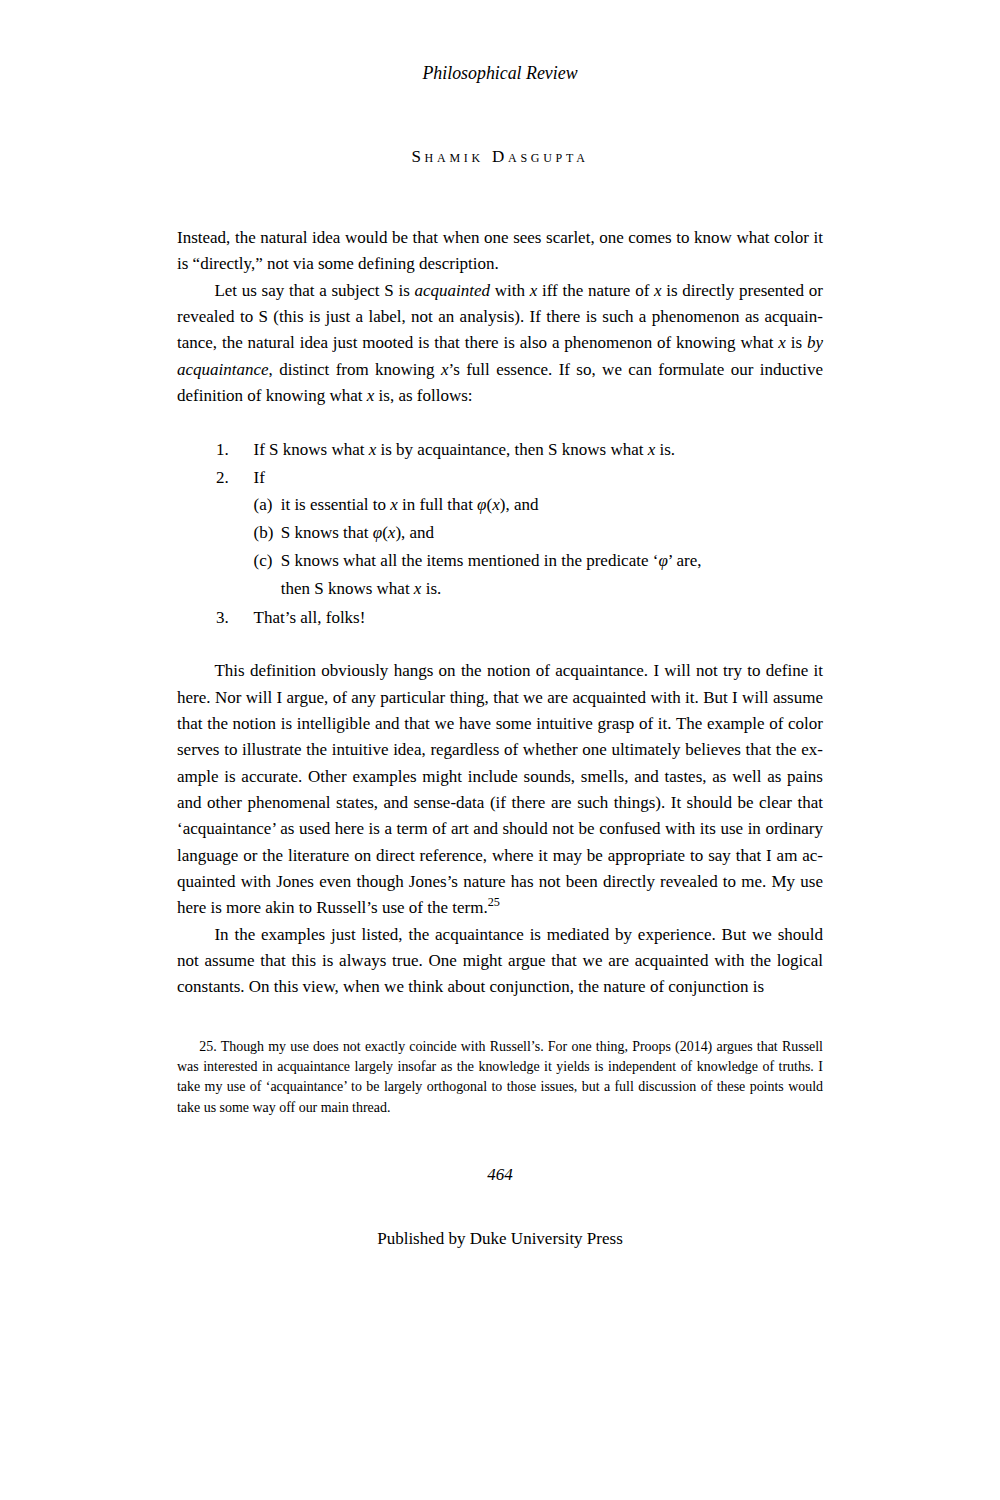Philosophical Review
Shamik Dasgupta
Instead, the natural idea would be that when one sees scarlet, one comes to know what color it is “directly,” not via some defining description.
Let us say that a subject S is acquainted with x iff the nature of x is directly presented or revealed to S (this is just a label, not an analysis). If there is such a phenomenon as acquaintance, the natural idea just mooted is that there is also a phenomenon of knowing what x is by acquaintance, distinct from knowing x’s full essence. If so, we can formulate our inductive definition of knowing what x is, as follows:
1. If S knows what x is by acquaintance, then S knows what x is.
2. If
(a) it is essential to x in full that φ(x), and
(b) S knows that φ(x), and
(c) S knows what all the items mentioned in the predicate ‘φ’ are,
then S knows what x is.
3. That’s all, folks!
This definition obviously hangs on the notion of acquaintance. I will not try to define it here. Nor will I argue, of any particular thing, that we are acquainted with it. But I will assume that the notion is intelligible and that we have some intuitive grasp of it. The example of color serves to illustrate the intuitive idea, regardless of whether one ultimately believes that the example is accurate. Other examples might include sounds, smells, and tastes, as well as pains and other phenomenal states, and sense-data (if there are such things). It should be clear that ‘acquaintance’ as used here is a term of art and should not be confused with its use in ordinary language or the literature on direct reference, where it may be appropriate to say that I am acquainted with Jones even though Jones’s nature has not been directly revealed to me. My use here is more akin to Russell’s use of the term.25
In the examples just listed, the acquaintance is mediated by experience. But we should not assume that this is always true. One might argue that we are acquainted with the logical constants. On this view, when we think about conjunction, the nature of conjunction is
25. Though my use does not exactly coincide with Russell’s. For one thing, Proops (2014) argues that Russell was interested in acquaintance largely insofar as the knowledge it yields is independent of knowledge of truths. I take my use of ‘acquaintance’ to be largely orthogonal to those issues, but a full discussion of these points would take us some way off our main thread.
464
Published by Duke University Press